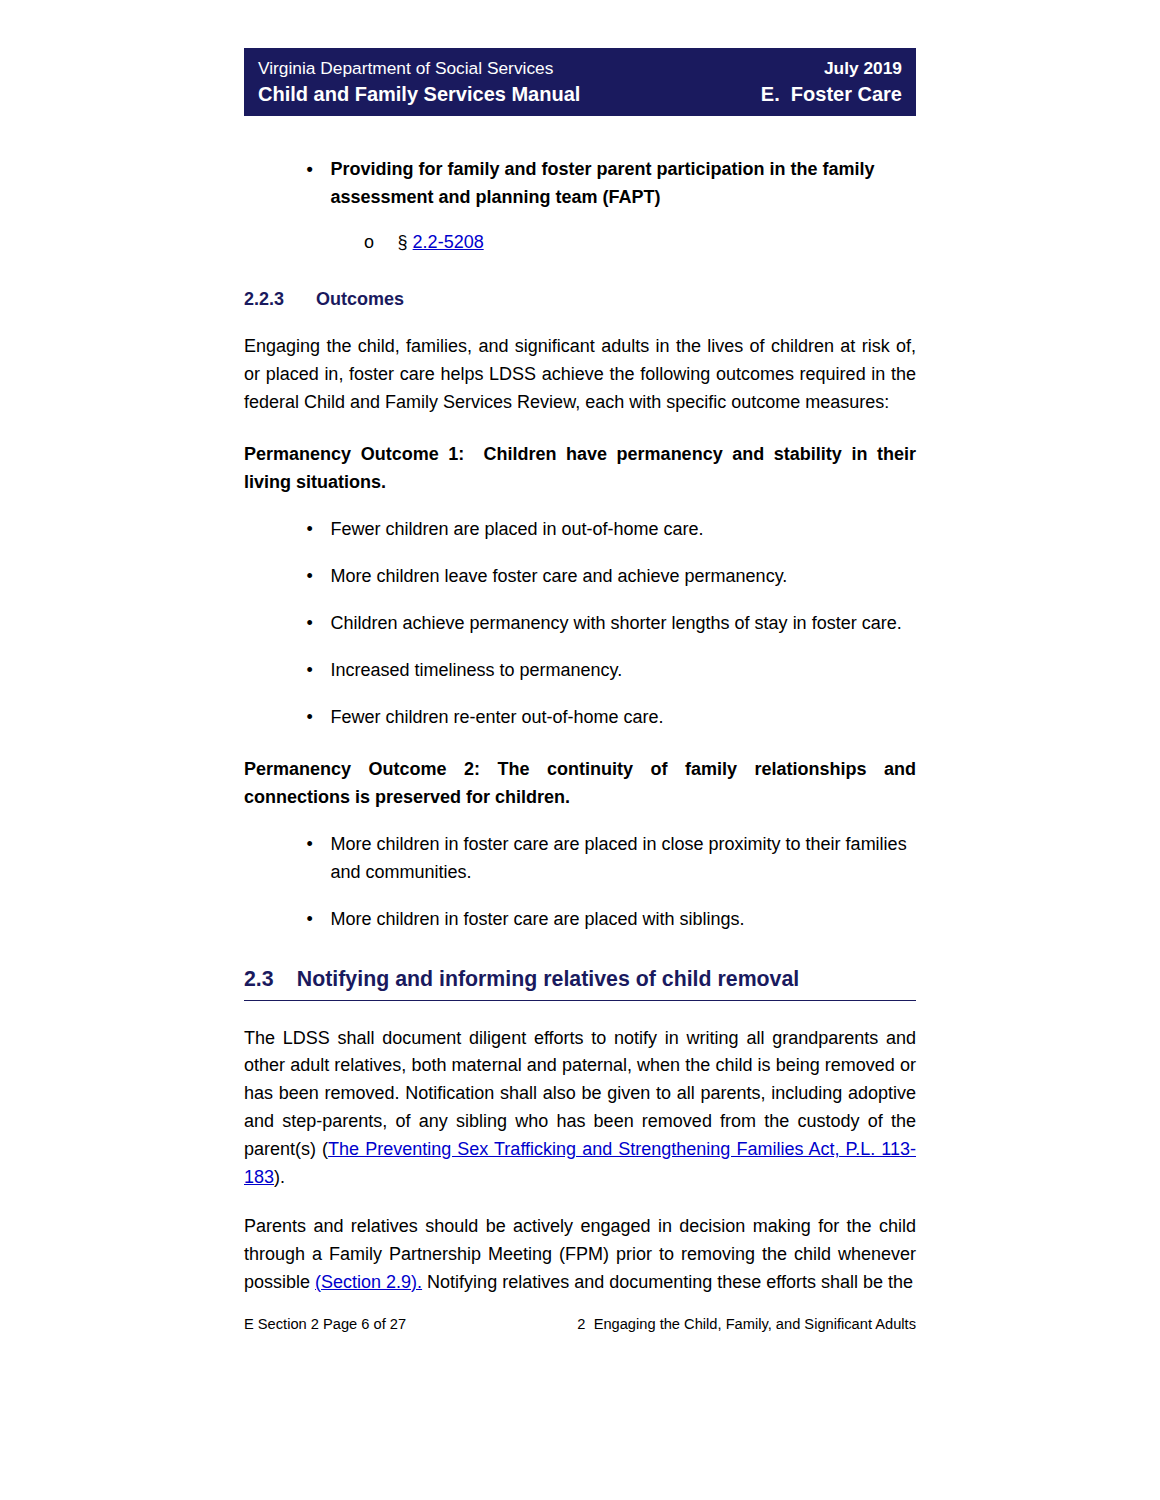Virginia Department of Social Services
Child and Family Services Manual
July 2019
E. Foster Care
Providing for family and foster parent participation in the family assessment and planning team (FAPT)
§ 2.2-5208
2.2.3 Outcomes
Engaging the child, families, and significant adults in the lives of children at risk of, or placed in, foster care helps LDSS achieve the following outcomes required in the federal Child and Family Services Review, each with specific outcome measures:
Permanency Outcome 1: Children have permanency and stability in their living situations.
Fewer children are placed in out-of-home care.
More children leave foster care and achieve permanency.
Children achieve permanency with shorter lengths of stay in foster care.
Increased timeliness to permanency.
Fewer children re-enter out-of-home care.
Permanency Outcome 2: The continuity of family relationships and connections is preserved for children.
More children in foster care are placed in close proximity to their families and communities.
More children in foster care are placed with siblings.
2.3 Notifying and informing relatives of child removal
The LDSS shall document diligent efforts to notify in writing all grandparents and other adult relatives, both maternal and paternal, when the child is being removed or has been removed. Notification shall also be given to all parents, including adoptive and step-parents, of any sibling who has been removed from the custody of the parent(s) (The Preventing Sex Trafficking and Strengthening Families Act, P.L. 113-183).
Parents and relatives should be actively engaged in decision making for the child through a Family Partnership Meeting (FPM) prior to removing the child whenever possible (Section 2.9). Notifying relatives and documenting these efforts shall be the
E Section 2 Page 6 of 27
2 Engaging the Child, Family, and Significant Adults